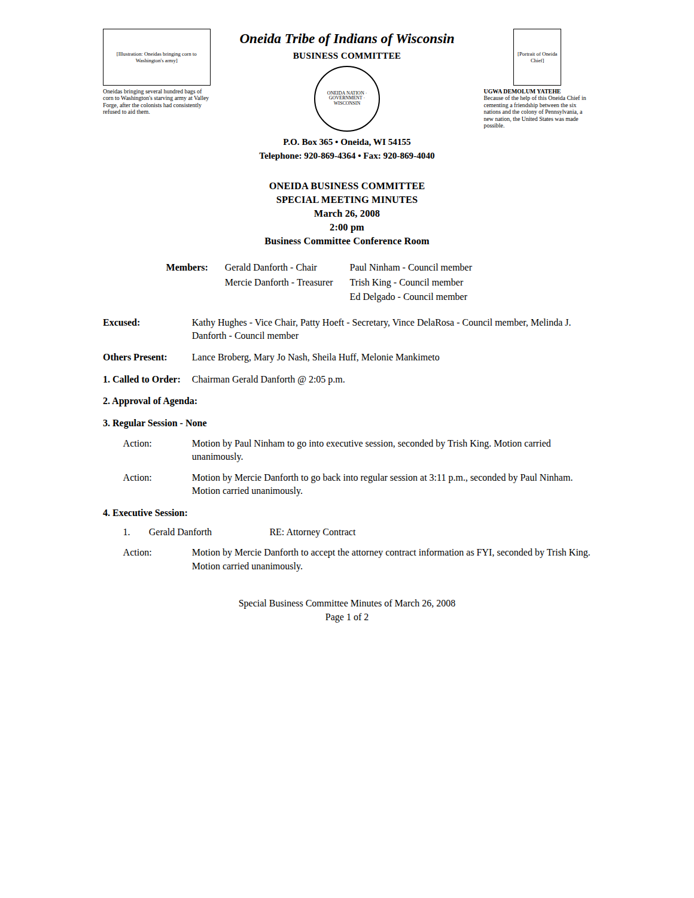[Illustration: Oneidas bringing corn to Washington's army]
Oneidas bringing several hundred bags of corn to Washington's starving army at Valley Forge, after the colonists had consistently refused to aid them.
Oneida Tribe of Indians of Wisconsin
BUSINESS COMMITTEE
ONEIDA NATION · GOVERNMENT · WISCONSIN
P.O. Box 365 • Oneida, WI 54155
Telephone: 920-869-4364 • Fax: 920-869-4040
[Portrait of Oneida Chief]
UGWA DEMOLUM YATEHE
Because of the help of this Oneida Chief in cementing a friendship between the six nations and the colony of Pennsylvania, a new nation, the United States was made possible.
ONEIDA BUSINESS COMMITTEE
SPECIAL MEETING MINUTES
March 26, 2008
2:00 pm
Business Committee Conference Room
| Members: | Gerald Danforth - Chair | Paul Ninham - Council member |
| | Mercie Danforth - Treasurer | Trish King - Council member |
| | | Ed Delgado - Council member |
Excused:
Kathy Hughes - Vice Chair, Patty Hoeft - Secretary, Vince DelaRosa - Council member, Melinda J. Danforth - Council member
Others Present:
Lance Broberg, Mary Jo Nash, Sheila Huff, Melonie Mankimeto
1. Called to Order:
Chairman Gerald Danforth @ 2:05 p.m.
2. Approval of Agenda:
3. Regular Session - None
Action:
Motion by Paul Ninham to go into executive session, seconded by Trish King. Motion carried unanimously.
Action:
Motion by Mercie Danforth to go back into regular session at 3:11 p.m., seconded by Paul Ninham. Motion carried unanimously.
4. Executive Session:
1.
Gerald Danforth
RE: Attorney Contract
Action:
Motion by Mercie Danforth to accept the attorney contract information as FYI, seconded by Trish King. Motion carried unanimously.
Special Business Committee Minutes of March 26, 2008
Page 1 of 2